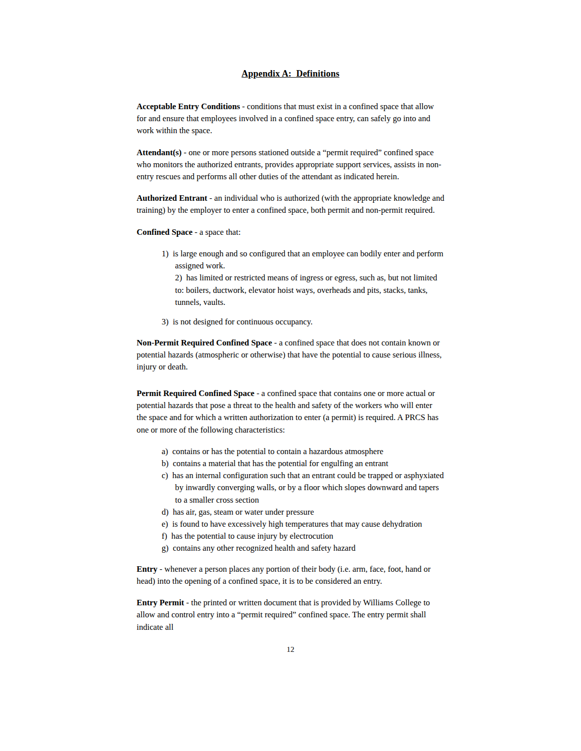Appendix A: Definitions
Acceptable Entry Conditions - conditions that must exist in a confined space that allow for and ensure that employees involved in a confined space entry, can safely go into and work within the space.
Attendant(s) - one or more persons stationed outside a “permit required” confined space who monitors the authorized entrants, provides appropriate support services, assists in non-entry rescues and performs all other duties of the attendant as indicated herein.
Authorized Entrant - an individual who is authorized (with the appropriate knowledge and training) by the employer to enter a confined space, both permit and non-permit required.
Confined Space - a space that:
1) is large enough and so configured that an employee can bodily enter and perform assigned work.
2) has limited or restricted means of ingress or egress, such as, but not limited to: boilers, ductwork, elevator hoist ways, overheads and pits, stacks, tanks, tunnels, vaults.
3) is not designed for continuous occupancy.
Non-Permit Required Confined Space - a confined space that does not contain known or potential hazards (atmospheric or otherwise) that have the potential to cause serious illness, injury or death.
Permit Required Confined Space - a confined space that contains one or more actual or potential hazards that pose a threat to the health and safety of the workers who will enter the space and for which a written authorization to enter (a permit) is required. A PRCS has one or more of the following characteristics:
a) contains or has the potential to contain a hazardous atmosphere
b) contains a material that has the potential for engulfing an entrant
c) has an internal configuration such that an entrant could be trapped or asphyxiated by inwardly converging walls, or by a floor which slopes downward and tapers to a smaller cross section
d) has air, gas, steam or water under pressure
e) is found to have excessively high temperatures that may cause dehydration
f) has the potential to cause injury by electrocution
g) contains any other recognized health and safety hazard
Entry - whenever a person places any portion of their body (i.e. arm, face, foot, hand or head) into the opening of a confined space, it is to be considered an entry.
Entry Permit - the printed or written document that is provided by Williams College to allow and control entry into a “permit required” confined space. The entry permit shall indicate all
12